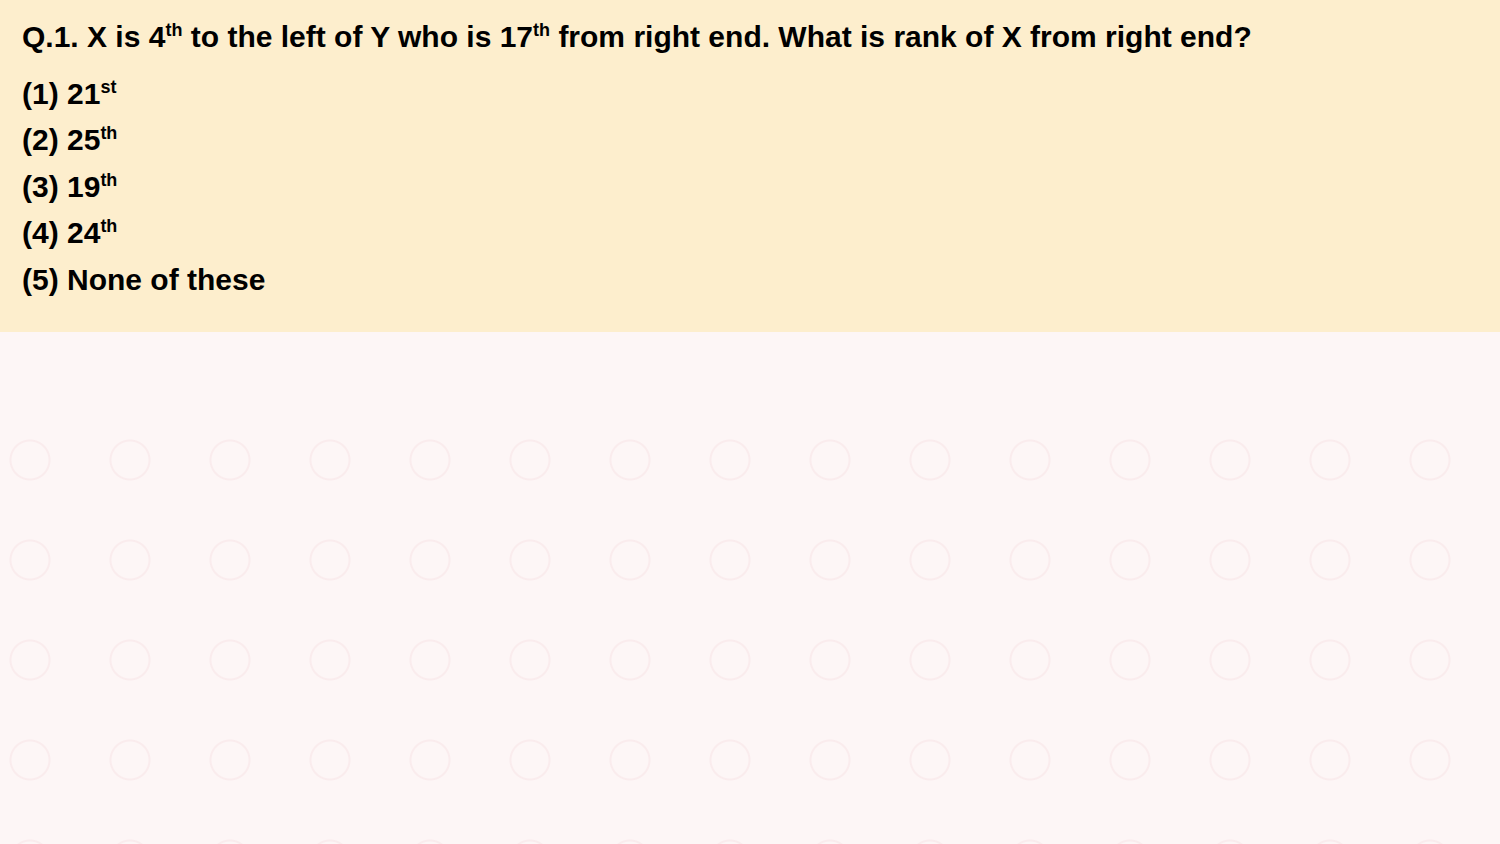Q.1. X is 4th to the left of Y who is 17th from right end. What is rank of X from right end?
(1) 21st
(2) 25th
(3) 19th
(4) 24th
(5) None of these